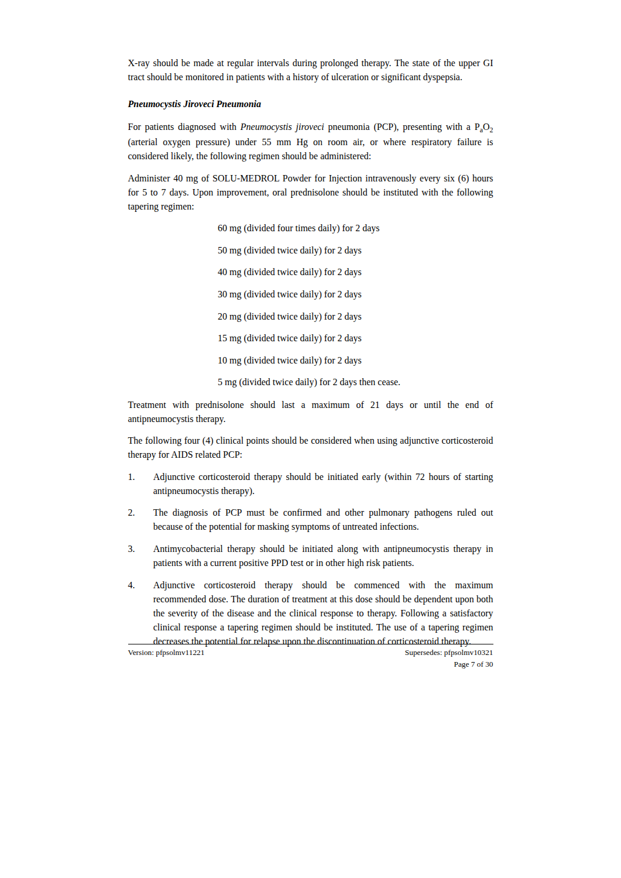X-ray should be made at regular intervals during prolonged therapy. The state of the upper GI tract should be monitored in patients with a history of ulceration or significant dyspepsia.
Pneumocystis Jiroveci Pneumonia
For patients diagnosed with Pneumocystis jiroveci pneumonia (PCP), presenting with a PaO2 (arterial oxygen pressure) under 55 mm Hg on room air, or where respiratory failure is considered likely, the following regimen should be administered:
Administer 40 mg of SOLU-MEDROL Powder for Injection intravenously every six (6) hours for 5 to 7 days. Upon improvement, oral prednisolone should be instituted with the following tapering regimen:
60 mg (divided four times daily) for 2 days
50 mg (divided twice daily) for 2 days
40 mg (divided twice daily) for 2 days
30 mg (divided twice daily) for 2 days
20 mg (divided twice daily) for 2 days
15 mg (divided twice daily) for 2 days
10 mg (divided twice daily) for 2 days
5 mg (divided twice daily) for 2 days then cease.
Treatment with prednisolone should last a maximum of 21 days or until the end of antipneumocystis therapy.
The following four (4) clinical points should be considered when using adjunctive corticosteroid therapy for AIDS related PCP:
Adjunctive corticosteroid therapy should be initiated early (within 72 hours of starting antipneumocystis therapy).
The diagnosis of PCP must be confirmed and other pulmonary pathogens ruled out because of the potential for masking symptoms of untreated infections.
Antimycobacterial therapy should be initiated along with antipneumocystis therapy in patients with a current positive PPD test or in other high risk patients.
Adjunctive corticosteroid therapy should be commenced with the maximum recommended dose. The duration of treatment at this dose should be dependent upon both the severity of the disease and the clinical response to therapy. Following a satisfactory clinical response a tapering regimen should be instituted. The use of a tapering regimen decreases the potential for relapse upon the discontinuation of corticosteroid therapy.
Version: pfpsolmv11221
Supersedes: pfpsolmv10321
Page 7 of 30